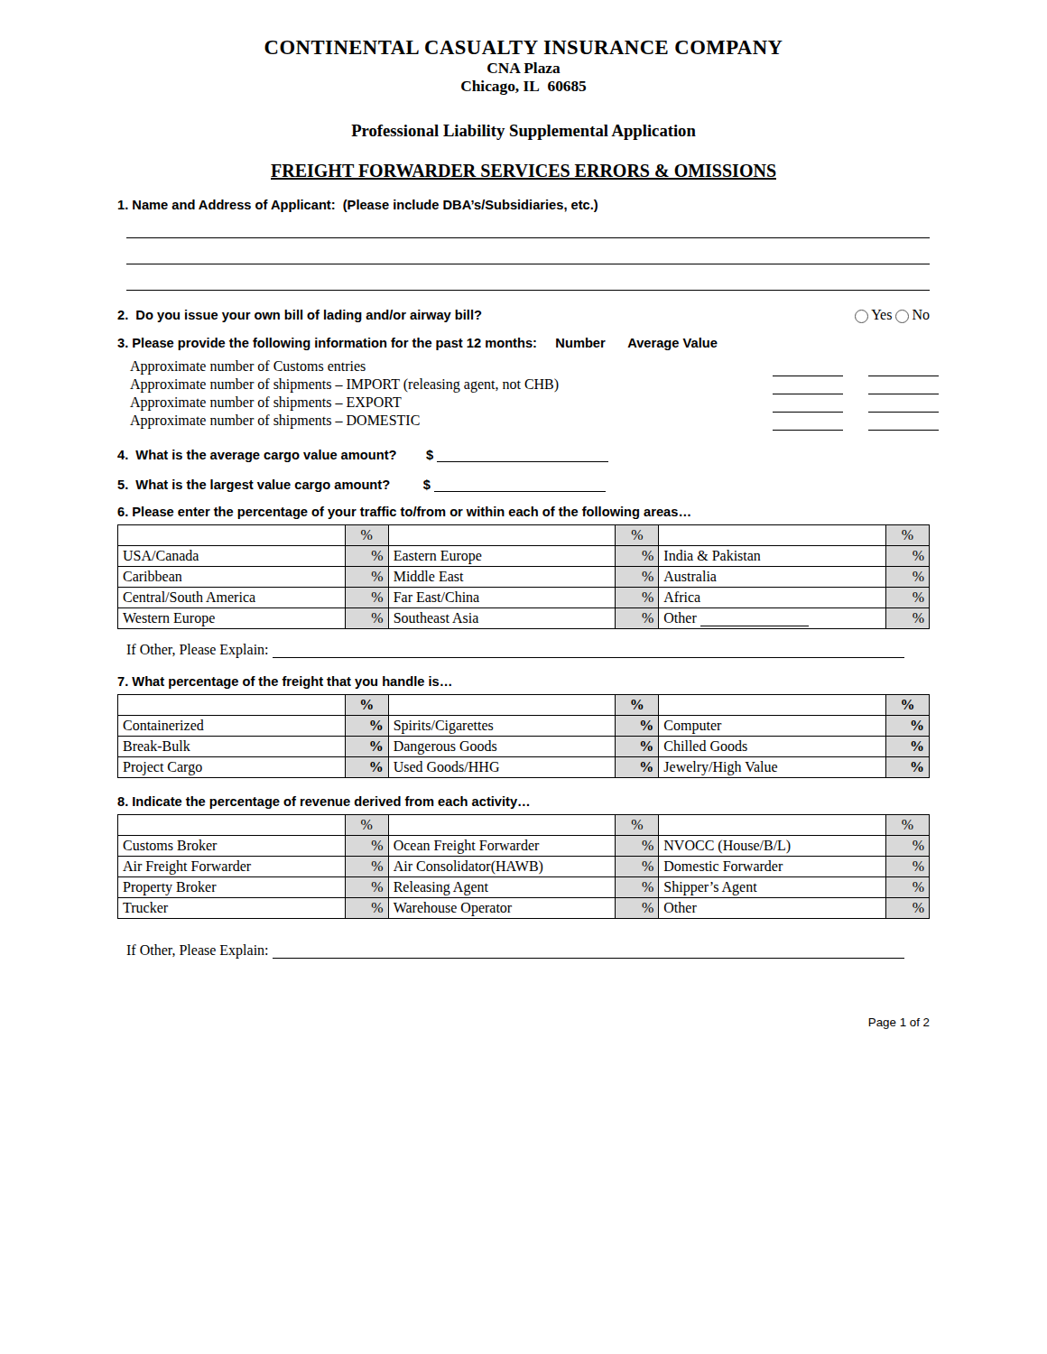CONTINENTAL CASUALTY INSURANCE COMPANY
CNA Plaza
Chicago, IL 60685
Professional Liability Supplemental Application
FREIGHT FORWARDER SERVICES ERRORS & OMISSIONS
1. Name and Address of Applicant: (Please include DBA’s/Subsidiaries, etc.)
Yes No 2. Do you issue your own bill of lading and/or airway bill?
3. Please provide the following information for the past 12 months: Number Average Value
| Approximate number of Customs entries | | | |
| Approximate number of shipments – IMPORT (releasing agent, not CHB) | | | |
| Approximate number of shipments – EXPORT | | | |
| Approximate number of shipments – DOMESTIC | | | |
4. What is the average cargo value amount? $
5. What is the largest value cargo amount? $
6. Please enter the percentage of your traffic to/from or within each of the following areas…
| | % | | % | | % |
| USA/Canada | % | Eastern Europe | % | India & Pakistan | % |
| Caribbean | % | Middle East | % | Australia | % |
| Central/South America | % | Far East/China | % | Africa | % |
| Western Europe | % | Southeast Asia | % | Other | % |
If Other, Please Explain:
7. What percentage of the freight that you handle is…
| | % | | % | | % |
| Containerized | % | Spirits/Cigarettes | % | Computer | % |
| Break-Bulk | % | Dangerous Goods | % | Chilled Goods | % |
| Project Cargo | % | Used Goods/HHG | % | Jewelry/High Value | % |
8. Indicate the percentage of revenue derived from each activity…
| | % | | % | | % |
| Customs Broker | % | Ocean Freight Forwarder | % | NVOCC (House/B/L) | % |
| Air Freight Forwarder | % | Air Consolidator(HAWB) | % | Domestic Forwarder | % |
| Property Broker | % | Releasing Agent | % | Shipper’s Agent | % |
| Trucker | % | Warehouse Operator | % | Other | % |
If Other, Please Explain:
Page 1 of 2